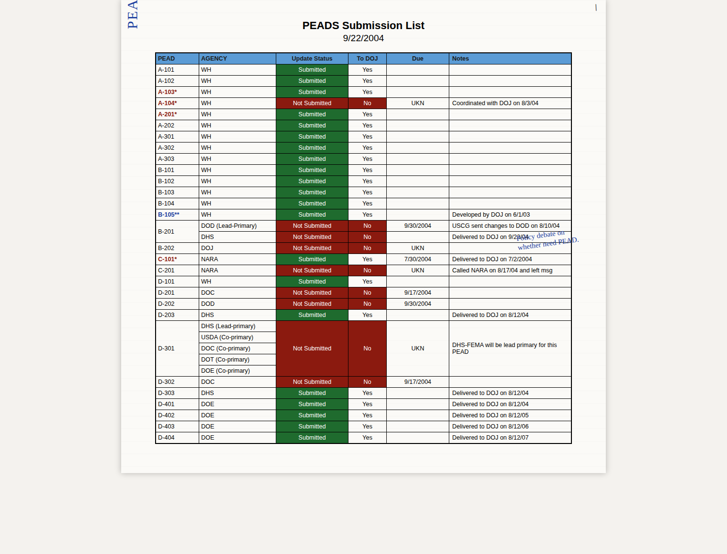\
PEADs
Policy debate on
whether need PEAD.
PEADS Submission List
9/22/2004
| PEAD | AGENCY | Update Status | To DOJ | Due | Notes |
| --- | --- | --- | --- | --- | --- |
| A-101 | WH | Submitted | Yes | | |
| A-102 | WH | Submitted | Yes | | |
| A-103* | WH | Submitted | Yes | | |
| A-104* | WH | Not Submitted | No | UKN | Coordinated with DOJ on 8/3/04 |
| A-201* | WH | Submitted | Yes | | |
| A-202 | WH | Submitted | Yes | | |
| A-301 | WH | Submitted | Yes | | |
| A-302 | WH | Submitted | Yes | | |
| A-303 | WH | Submitted | Yes | | |
| B-101 | WH | Submitted | Yes | | |
| B-102 | WH | Submitted | Yes | | |
| B-103 | WH | Submitted | Yes | | |
| B-104 | WH | Submitted | Yes | | |
| B-105** | WH | Submitted | Yes | | Developed by DOJ on 6/1/03 |
| B-201 | DOD (Lead-Primary) | Not Submitted | No | 9/30/2004 | USCG sent changes to DOD on 8/10/04 |
| DHS | Not Submitted | No | | Delivered to DOJ on 9/22/04 |
| B-202 | DOJ | Not Submitted | No | UKN | |
| C-101* | NARA | Submitted | Yes | 7/30/2004 | Delivered to DOJ on 7/2/2004 |
| C-201 | NARA | Not Submitted | No | UKN | Called NARA on 8/17/04 and left msg |
| D-101 | WH | Submitted | Yes | | |
| D-201 | DOC | Not Submitted | No | 9/17/2004 | |
| D-202 | DOD | Not Submitted | No | 9/30/2004 | |
| D-203 | DHS | Submitted | Yes | | Delivered to DOJ on 8/12/04 |
| D-301 | DHS (Lead-primary) | Not Submitted | No | UKN | DHS-FEMA will be lead primary for this PEAD |
| USDA (Co-primary) |
| DOC (Co-primary) |
| DOT (Co-primary) |
| DOE (Co-primary) |
| D-302 | DOC | Not Submitted | No | 9/17/2004 | |
| D-303 | DHS | Submitted | Yes | | Delivered to DOJ on 8/12/04 |
| D-401 | DOE | Submitted | Yes | | Delivered to DOJ on 8/12/04 |
| D-402 | DOE | Submitted | Yes | | Delivered to DOJ on 8/12/05 |
| D-403 | DOE | Submitted | Yes | | Delivered to DOJ on 8/12/06 |
| D-404 | DOE | Submitted | Yes | | Delivered to DOJ on 8/12/07 |